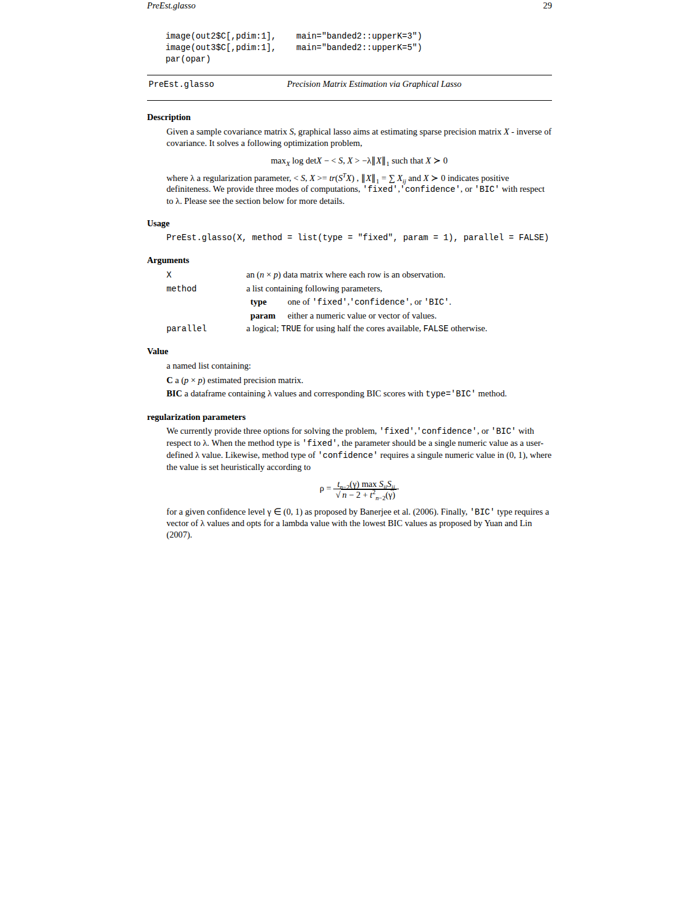PreEst.glasso 29
image(out2$C[,pdim:1],    main="banded2::upperK=3")
image(out3$C[,pdim:1],    main="banded2::upperK=5")
par(opar)
PreEst.glasso Precision Matrix Estimation via Graphical Lasso
Description
Given a sample covariance matrix S, graphical lasso aims at estimating sparse precision matrix X - inverse of covariance. It solves a following optimization problem,
maxX log detX − < S, X > −λ∥X∥1 such that X ≻ 0
where λ a regularization parameter, < S, X >= tr(STX) , ∥X∥1 = ∑ Xij and X ≻ 0 indicates positive definiteness. We provide three modes of computations, 'fixed','confidence', or 'BIC' with respect to λ. Please see the section below for more details.
Usage
PreEst.glasso(X, method = list(type = "fixed", param = 1), parallel = FALSE)
Arguments
X
an (n × p) data matrix where each row is an observation.
method
a list containing following parameters,
type
one of 'fixed','confidence', or 'BIC'.
param
either a numeric value or vector of values.
parallel
a logical; TRUE for using half the cores available, FALSE otherwise.
Value
a named list containing:
C a (p × p) estimated precision matrix.
BIC a dataframe containing λ values and corresponding BIC scores with type='BIC' method.
regularization parameters
We currently provide three options for solving the problem, 'fixed','confidence', or 'BIC' with respect to λ. When the method type is 'fixed', the parameter should be a single numeric value as a user-defined λ value. Likewise, method type of 'confidence' requires a singule numeric value in (0, 1), where the value is set heuristically according to
ρ = tn−2(γ) max SiiSjj √n − 2 + t2n−2(γ)
for a given confidence level γ ∈ (0, 1) as proposed by Banerjee et al. (2006). Finally, 'BIC' type requires a vector of λ values and opts for a lambda value with the lowest BIC values as proposed by Yuan and Lin (2007).